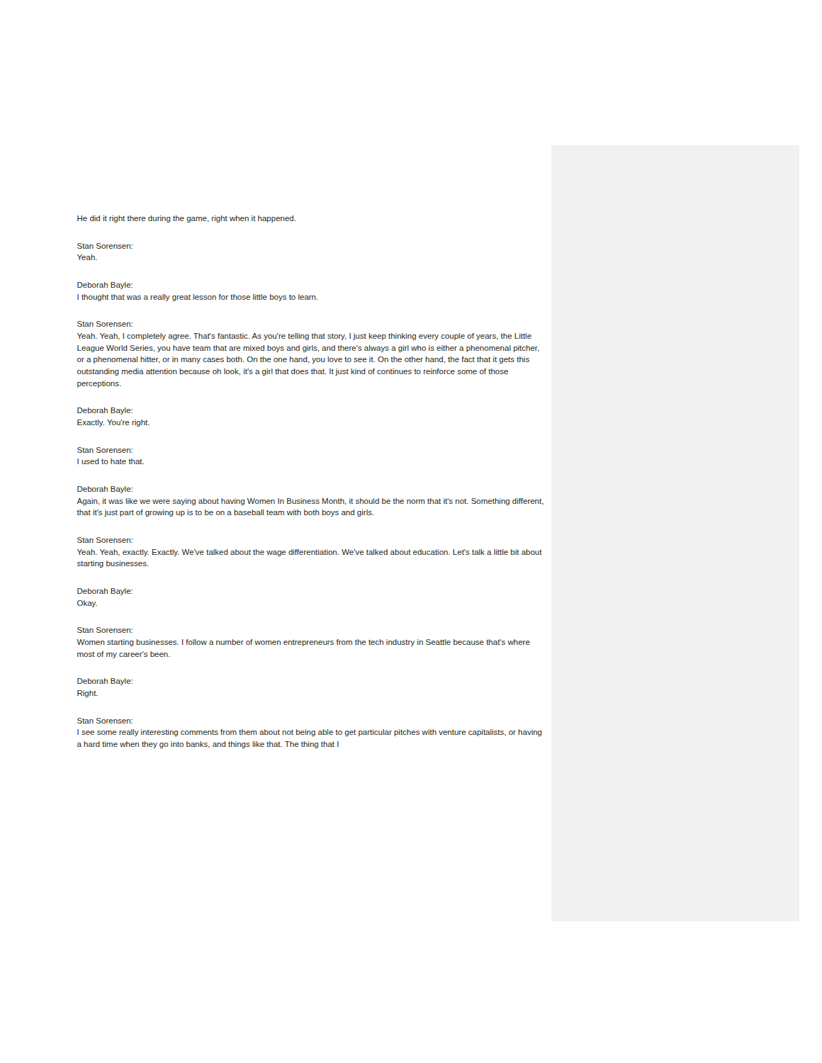He did it right there during the game, right when it happened.
Stan Sorensen:
Yeah.
Deborah Bayle:
I thought that was a really great lesson for those little boys to learn.
Stan Sorensen:
Yeah. Yeah, I completely agree. That's fantastic. As you're telling that story, I just keep thinking every couple of years, the Little League World Series, you have team that are mixed boys and girls, and there's always a girl who is either a phenomenal pitcher, or a phenomenal hitter, or in many cases both. On the one hand, you love to see it. On the other hand, the fact that it gets this outstanding media attention because oh look, it's a girl that does that. It just kind of continues to reinforce some of those perceptions.
Deborah Bayle:
Exactly. You're right.
Stan Sorensen:
I used to hate that.
Deborah Bayle:
Again, it was like we were saying about having Women In Business Month, it should be the norm that it's not. Something different, that it's just part of growing up is to be on a baseball team with both boys and girls.
Stan Sorensen:
Yeah. Yeah, exactly. Exactly. We've talked about the wage differentiation. We've talked about education. Let's talk a little bit about starting businesses.
Deborah Bayle:
Okay.
Stan Sorensen:
Women starting businesses. I follow a number of women entrepreneurs from the tech industry in Seattle because that's where most of my career's been.
Deborah Bayle:
Right.
Stan Sorensen:
I see some really interesting comments from them about not being able to get particular pitches with venture capitalists, or having a hard time when they go into banks, and things like that. The thing that I